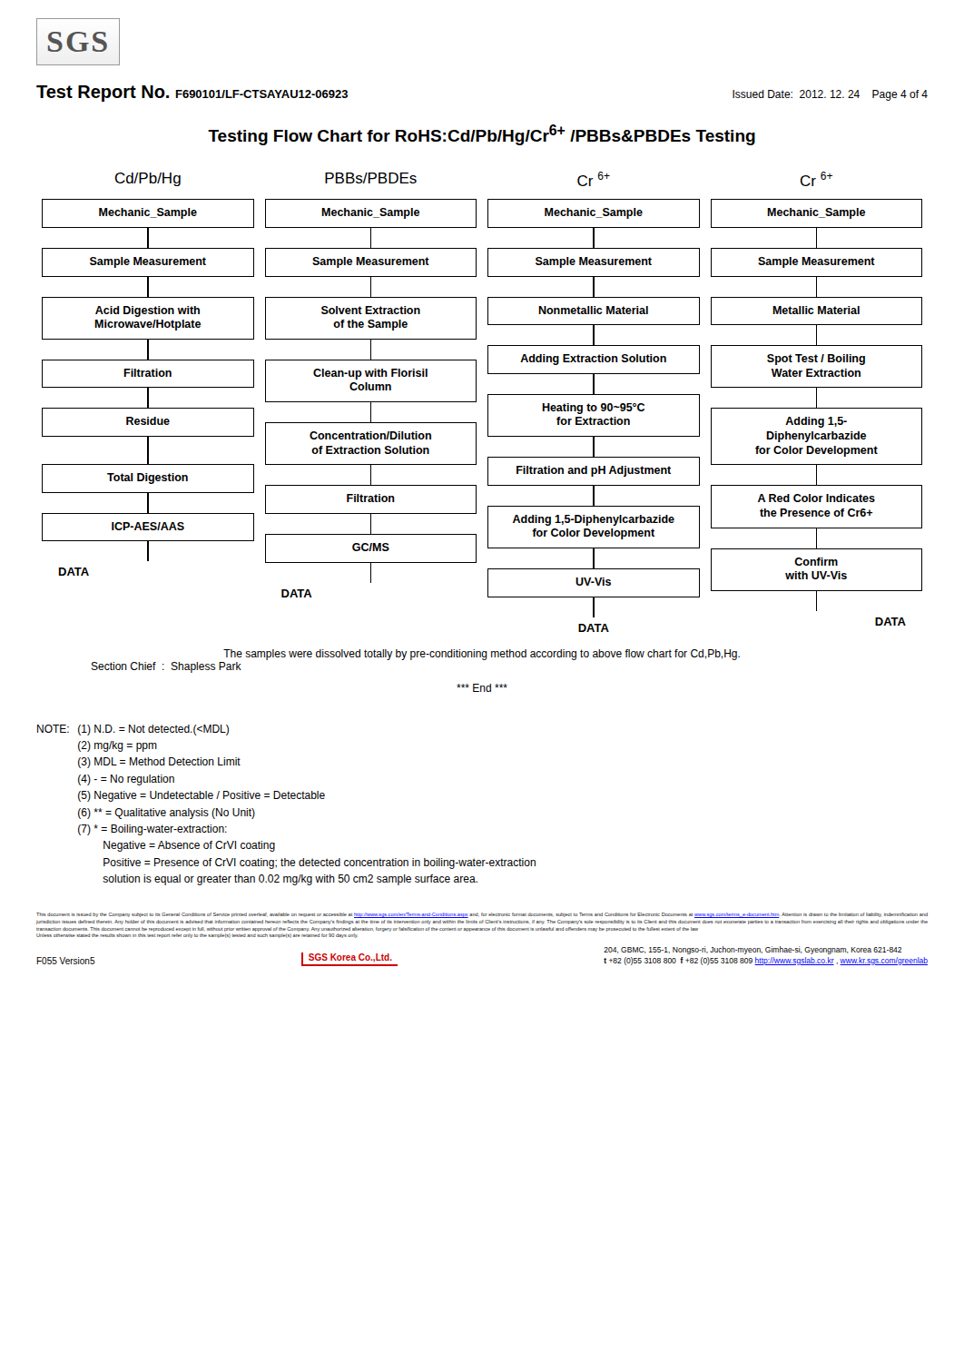SGS
Test Report No. F690101/LF-CTSAYAU12-06923
Issued Date: 2012. 12. 24 Page 4 of 4
Testing Flow Chart for RoHS:Cd/Pb/Hg/Cr6+ /PBBs&PBDEs Testing
| Cd/Pb/Hg Mechanic_Sample Sample Measurement Acid Digestion with Microwave/Hotplate Filtration Residue Total Digestion ICP-AES/AAS DATA | PBBs/PBDEs Mechanic_Sample Sample Measurement Solvent Extraction of the Sample Clean-up with Florisil Column Concentration/Dilution of Extraction Solution Filtration GC/MS DATA | Cr 6+ Mechanic_Sample Sample Measurement Nonmetallic Material Adding Extraction Solution Heating to 90~95°C for Extraction Filtration and pH Adjustment Adding 1,5-Diphenylcarbazide for Color Development UV-Vis DATA | Cr 6+ Mechanic_Sample Sample Measurement Metallic Material Spot Test / Boiling Water Extraction Adding 1,5- Diphenylcarbazide for Color Development A Red Color Indicates the Presence of Cr6+ Confirm with UV-Vis DATA |
The samples were dissolved totally by pre-conditioning method according to above flow chart for Cd,Pb,Hg.
Section Chief : Shapless Park
*** End ***
NOTE:
(1) N.D. = Not detected.(<MDL)
(2) mg/kg = ppm
(3) MDL = Method Detection Limit
(4) - = No regulation
(5) Negative = Undetectable / Positive = Detectable
(6) ** = Qualitative analysis (No Unit)
(7) * = Boiling-water-extraction:
Negative = Absence of CrVI coating
Positive = Presence of CrVI coating; the detected concentration in boiling-water-extraction
solution is equal or greater than 0.02 mg/kg with 50 cm2 sample surface area.
This document is issued by the Company subject to its General Conditions of Service printed overleaf, available on request or accessible at http://www.sgs.com/en/Terms-and-Conditions.aspx and, for electronic format documents, subject to Terms and Conditions for Electronic Documents at www.sgs.com/terms_e-document.htm. Attention is drawn to the limitation of liability, indemnification and jurisdiction issues defined therein. Any holder of this document is advised that information contained hereon reflects the Company's findings at the time of its intervention only and within the limits of Client's instructions, if any. The Company's sole responsibility is to its Client and this document does not exonerate parties to a transaction from exercising all their rights and obligations under the transaction documents. This document cannot be reproduced except in full, without prior written approval of the Company. Any unauthorized alteration, forgery or falsification of the content or appearance of this document is unlawful and offenders may be prosecuted to the fullest extent of the law
Unless otherwise stated the results shown in this test report refer only to the sample(s) tested and such sample(s) are retained for 90 days only.
F055 Version5
SGS Korea Co.,Ltd.
204, GBMC, 155-1, Nongso-ri, Juchon-myeon, Gimhae-si, Gyeongnam, Korea 621-842
t +82 (0)55 3108 800 f +82 (0)55 3108 809 http://www.sgslab.co.kr , www.kr.sgs.com/greenlab